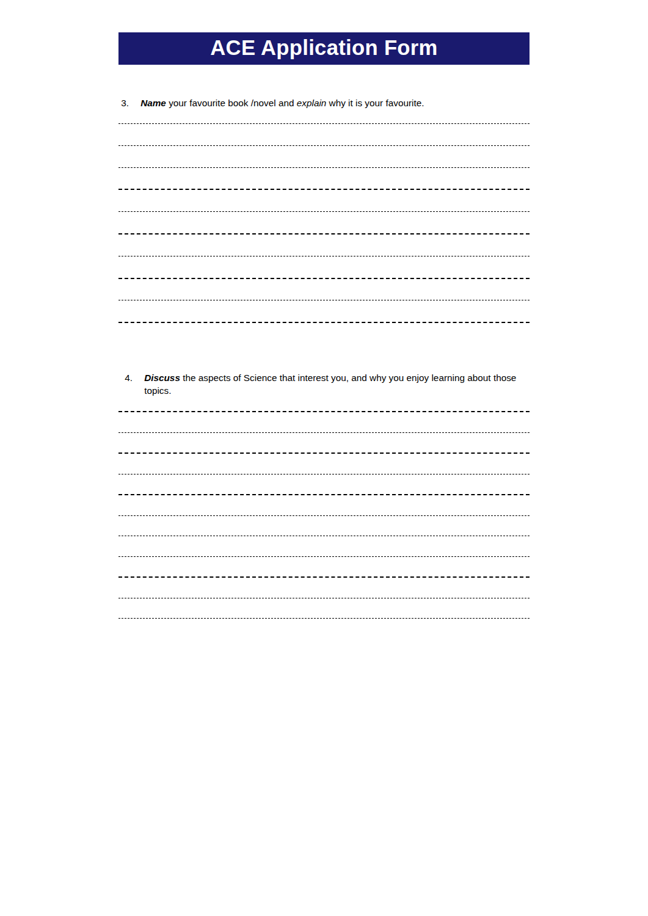ACE Application Form
3.
Name your favourite book /novel and explain why it is your favourite.
4.
Discuss the aspects of Science that interest you, and why you enjoy learning about those topics.